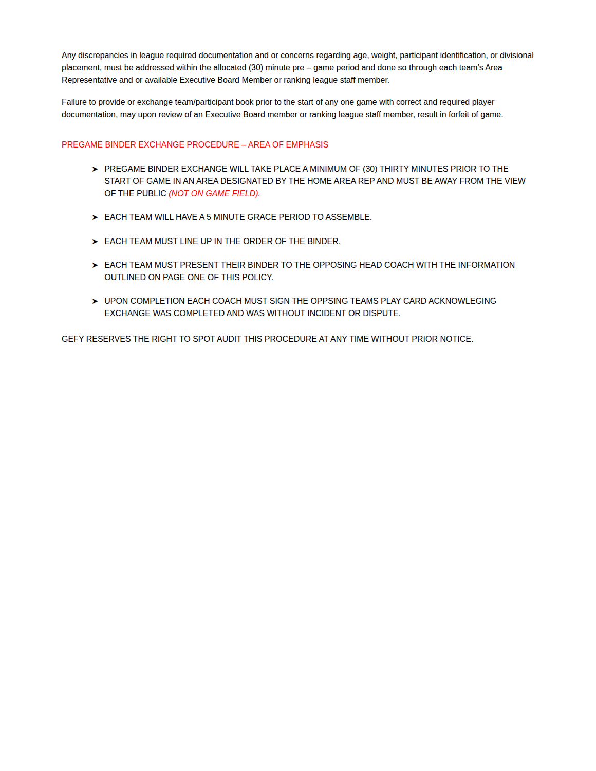Any discrepancies in league required documentation and or concerns regarding age, weight, participant identification, or divisional placement, must be addressed within the allocated (30) minute pre – game period and done so through each team’s Area Representative and or available Executive Board Member or ranking league staff member.
Failure to provide or exchange team/participant book prior to the start of any one game with correct and required player documentation, may upon review of an Executive Board member or ranking league staff member, result in forfeit of game.
PREGAME BINDER EXCHANGE PROCEDURE – AREA OF EMPHASIS
PREGAME BINDER EXCHANGE WILL TAKE PLACE A MINIMUM OF (30) THIRTY MINUTES PRIOR TO THE START OF GAME IN AN AREA DESIGNATED BY THE HOME AREA REP AND MUST BE AWAY FROM THE VIEW OF THE PUBLIC (NOT ON GAME FIELD).
EACH TEAM WILL HAVE A 5 MINUTE GRACE PERIOD TO ASSEMBLE.
EACH TEAM MUST LINE UP IN THE ORDER OF THE BINDER.
EACH TEAM MUST PRESENT THEIR BINDER TO THE OPPOSING HEAD COACH WITH THE INFORMATION OUTLINED ON PAGE ONE OF THIS POLICY.
UPON COMPLETION EACH COACH MUST SIGN THE OPPSING TEAMS PLAY CARD ACKNOWLEGING EXCHANGE WAS COMPLETED AND WAS WITHOUT INCIDENT OR DISPUTE.
GEFY RESERVES THE RIGHT TO SPOT AUDIT THIS PROCEDURE AT ANY TIME WITHOUT PRIOR NOTICE.